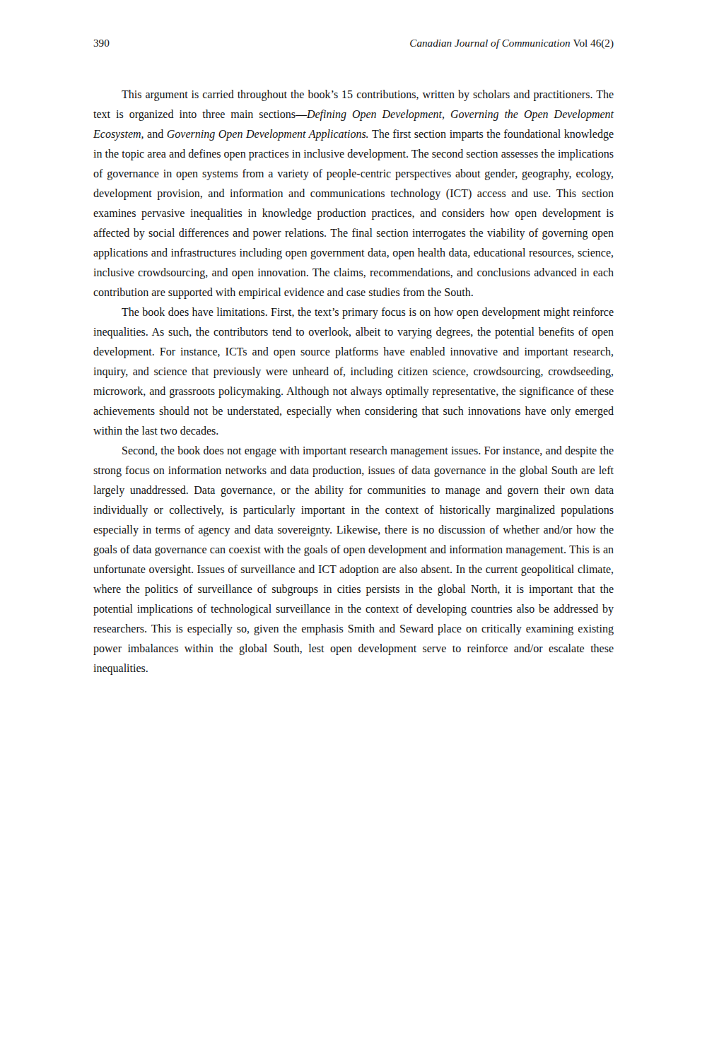390 Canadian Journal of Communication Vol 46(2)
This argument is carried throughout the book’s 15 contributions, written by scholars and practitioners. The text is organized into three main sections—Defining Open Development, Governing the Open Development Ecosystem, and Governing Open Development Applications. The first section imparts the foundational knowledge in the topic area and defines open practices in inclusive development. The second section assesses the implications of governance in open systems from a variety of people-centric perspectives about gender, geography, ecology, development provision, and information and communications technology (ICT) access and use. This section examines pervasive inequalities in knowledge production practices, and considers how open development is affected by social differences and power relations. The final section interrogates the viability of governing open applications and infrastructures including open government data, open health data, educational resources, science, inclusive crowdsourcing, and open innovation. The claims, recommendations, and conclusions advanced in each contribution are supported with empirical evidence and case studies from the South.
The book does have limitations. First, the text’s primary focus is on how open development might reinforce inequalities. As such, the contributors tend to overlook, albeit to varying degrees, the potential benefits of open development. For instance, ICTs and open source platforms have enabled innovative and important research, inquiry, and science that previously were unheard of, including citizen science, crowdsourcing, crowdseeding, microwork, and grassroots policymaking. Although not always optimally representative, the significance of these achievements should not be understated, especially when considering that such innovations have only emerged within the last two decades.
Second, the book does not engage with important research management issues. For instance, and despite the strong focus on information networks and data production, issues of data governance in the global South are left largely unaddressed. Data governance, or the ability for communities to manage and govern their own data individually or collectively, is particularly important in the context of historically marginalized populations especially in terms of agency and data sovereignty. Likewise, there is no discussion of whether and/or how the goals of data governance can coexist with the goals of open development and information management. This is an unfortunate oversight. Issues of surveillance and ICT adoption are also absent. In the current geopolitical climate, where the politics of surveillance of subgroups in cities persists in the global North, it is important that the potential implications of technological surveillance in the context of developing countries also be addressed by researchers. This is especially so, given the emphasis Smith and Seward place on critically examining existing power imbalances within the global South, lest open development serve to reinforce and/or escalate these inequalities.